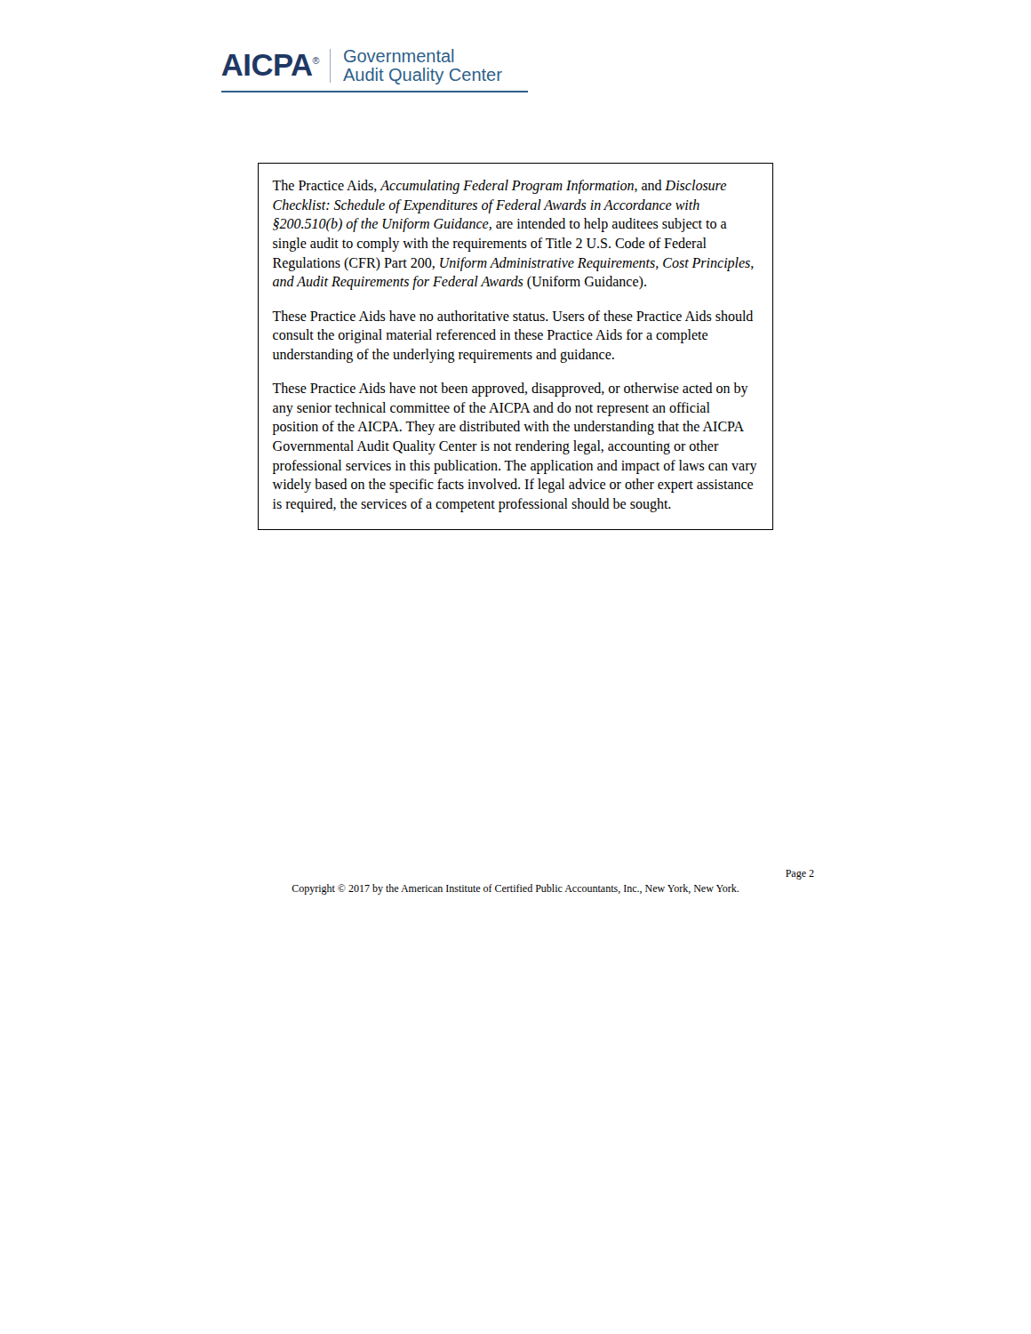AICPA®
Governmental
Audit Quality Center
The Practice Aids, Accumulating Federal Program Information, and Disclosure Checklist: Schedule of Expenditures of Federal Awards in Accordance with §200.510(b) of the Uniform Guidance, are intended to help auditees subject to a single audit to comply with the requirements of Title 2 U.S. Code of Federal Regulations (CFR) Part 200, Uniform Administrative Requirements, Cost Principles, and Audit Requirements for Federal Awards (Uniform Guidance).
These Practice Aids have no authoritative status. Users of these Practice Aids should consult the original material referenced in these Practice Aids for a complete understanding of the underlying requirements and guidance.
These Practice Aids have not been approved, disapproved, or otherwise acted on by any senior technical committee of the AICPA and do not represent an official position of the AICPA. They are distributed with the understanding that the AICPA Governmental Audit Quality Center is not rendering legal, accounting or other professional services in this publication. The application and impact of laws can vary widely based on the specific facts involved. If legal advice or other expert assistance is required, the services of a competent professional should be sought.
Page 2
Copyright © 2017 by the American Institute of Certified Public Accountants, Inc., New York, New York.